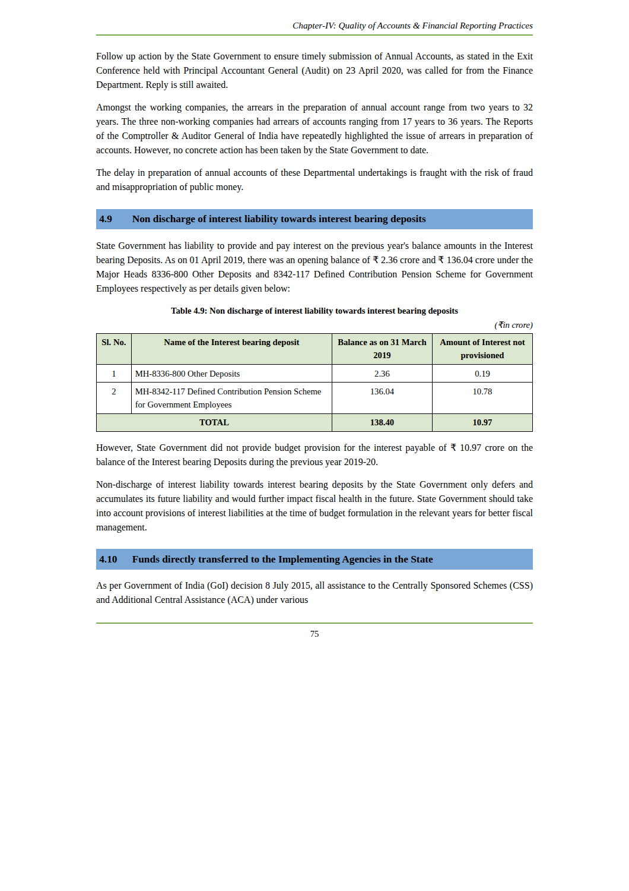Chapter-IV: Quality of Accounts & Financial Reporting Practices
Follow up action by the State Government to ensure timely submission of Annual Accounts, as stated in the Exit Conference held with Principal Accountant General (Audit) on 23 April 2020, was called for from the Finance Department. Reply is still awaited.
Amongst the working companies, the arrears in the preparation of annual account range from two years to 32 years. The three non-working companies had arrears of accounts ranging from 17 years to 36 years. The Reports of the Comptroller & Auditor General of India have repeatedly highlighted the issue of arrears in preparation of accounts. However, no concrete action has been taken by the State Government to date.
The delay in preparation of annual accounts of these Departmental undertakings is fraught with the risk of fraud and misappropriation of public money.
4.9 Non discharge of interest liability towards interest bearing deposits
State Government has liability to provide and pay interest on the previous year's balance amounts in the Interest bearing Deposits. As on 01 April 2019, there was an opening balance of ₹ 2.36 crore and ₹ 136.04 crore under the Major Heads 8336-800 Other Deposits and 8342-117 Defined Contribution Pension Scheme for Government Employees respectively as per details given below:
Table 4.9: Non discharge of interest liability towards interest bearing deposits
(₹in crore)
| Sl. No. | Name of the Interest bearing deposit | Balance as on 31 March 2019 | Amount of Interest not provisioned |
| --- | --- | --- | --- |
| 1 | MH-8336-800 Other Deposits | 2.36 | 0.19 |
| 2 | MH-8342-117 Defined Contribution Pension Scheme for Government Employees | 136.04 | 10.78 |
| TOTAL | 138.40 | 10.97 |
However, State Government did not provide budget provision for the interest payable of ₹ 10.97 crore on the balance of the Interest bearing Deposits during the previous year 2019-20.
Non-discharge of interest liability towards interest bearing deposits by the State Government only defers and accumulates its future liability and would further impact fiscal health in the future. State Government should take into account provisions of interest liabilities at the time of budget formulation in the relevant years for better fiscal management.
4.10 Funds directly transferred to the Implementing Agencies in the State
As per Government of India (GoI) decision 8 July 2015, all assistance to the Centrally Sponsored Schemes (CSS) and Additional Central Assistance (ACA) under various
75